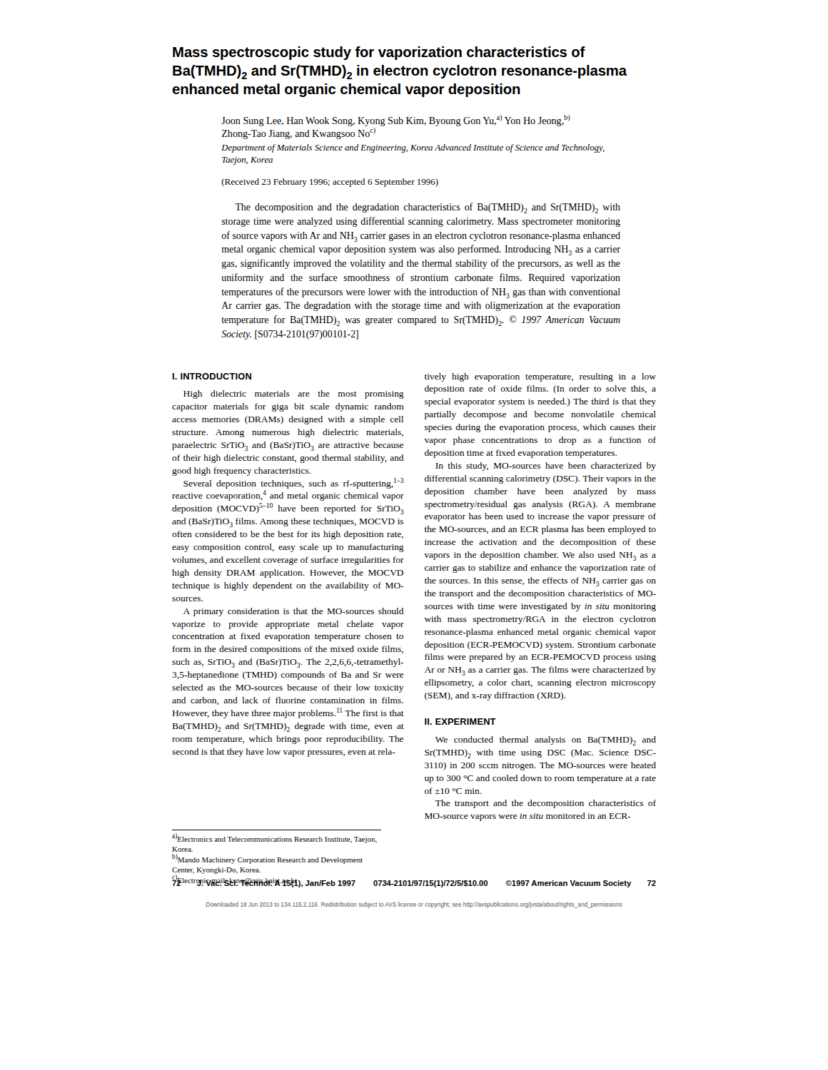Mass spectroscopic study for vaporization characteristics of Ba(TMHD)2 and Sr(TMHD)2 in electron cyclotron resonance-plasma enhanced metal organic chemical vapor deposition
Joon Sung Lee, Han Wook Song, Kyong Sub Kim, Byoung Gon Yu,a) Yon Ho Jeong,b)
Zhong-Tao Jiang, and Kwangsoo Noc)
Department of Materials Science and Engineering, Korea Advanced Institute of Science and Technology,
Taejon, Korea
(Received 23 February 1996; accepted 6 September 1996)
The decomposition and the degradation characteristics of Ba(TMHD)2 and Sr(TMHD)2 with storage time were analyzed using differential scanning calorimetry. Mass spectrometer monitoring of source vapors with Ar and NH3 carrier gases in an electron cyclotron resonance-plasma enhanced metal organic chemical vapor deposition system was also performed. Introducing NH3 as a carrier gas, significantly improved the volatility and the thermal stability of the precursors, as well as the uniformity and the surface smoothness of strontium carbonate films. Required vaporization temperatures of the precursors were lower with the introduction of NH3 gas than with conventional Ar carrier gas. The degradation with the storage time and with oligmerization at the evaporation temperature for Ba(TMHD)2 was greater compared to Sr(TMHD)2. © 1997 American Vacuum Society. [S0734-2101(97)00101-2]
I. INTRODUCTION
High dielectric materials are the most promising capacitor materials for giga bit scale dynamic random access memories (DRAMs) designed with a simple cell structure. Among numerous high dielectric materials, paraelectric SrTiO3 and (BaSr)TiO3 are attractive because of their high dielectric constant, good thermal stability, and good high frequency characteristics.
Several deposition techniques, such as rf-sputtering,1–3 reactive coevaporation,4 and metal organic chemical vapor deposition (MOCVD)5–10 have been reported for SrTiO3 and (BaSr)TiO3 films. Among these techniques, MOCVD is often considered to be the best for its high deposition rate, easy composition control, easy scale up to manufacturing volumes, and excellent coverage of surface irregularities for high density DRAM application. However, the MOCVD technique is highly dependent on the availability of MO-sources.
A primary consideration is that the MO-sources should vaporize to provide appropriate metal chelate vapor concentration at fixed evaporation temperature chosen to form in the desired compositions of the mixed oxide films, such as, SrTiO3 and (BaSr)TiO3. The 2,2,6,6,-tetramethyl-3,5-heptanedione (TMHD) compounds of Ba and Sr were selected as the MO-sources because of their low toxicity and carbon, and lack of fluorine contamination in films. However, they have three major problems.11 The first is that Ba(TMHD)2 and Sr(TMHD)2 degrade with time, even at room temperature, which brings poor reproducibility. The second is that they have low vapor pressures, even at rela-
tively high evaporation temperature, resulting in a low deposition rate of oxide films. (In order to solve this, a special evaporator system is needed.) The third is that they partially decompose and become nonvolatile chemical species during the evaporation process, which causes their vapor phase concentrations to drop as a function of deposition time at fixed evaporation temperatures.
In this study, MO-sources have been characterized by differential scanning calorimetry (DSC). Their vapors in the deposition chamber have been analyzed by mass spectrometry/residual gas analysis (RGA). A membrane evaporator has been used to increase the vapor pressure of the MO-sources, and an ECR plasma has been employed to increase the activation and the decomposition of these vapors in the deposition chamber. We also used NH3 as a carrier gas to stabilize and enhance the vaporization rate of the sources. In this sense, the effects of NH3 carrier gas on the transport and the decomposition characteristics of MO-sources with time were investigated by in situ monitoring with mass spectrometry/RGA in the electron cyclotron resonance-plasma enhanced metal organic chemical vapor deposition (ECR-PEMOCVD) system. Strontium carbonate films were prepared by an ECR-PEMOCVD process using Ar or NH3 as a carrier gas. The films were characterized by ellipsometry, a color chart, scanning electron microscopy (SEM), and x-ray diffraction (XRD).
II. EXPERIMENT
We conducted thermal analysis on Ba(TMHD)2 and Sr(TMHD)2 with time using DSC (Mac. Science DSC-3110) in 200 sccm nitrogen. The MO-sources were heated up to 300 °C and cooled down to room temperature at a rate of ±10 °C min.
The transport and the decomposition characteristics of MO-source vapors were in situ monitored in an ECR-
a)Electronics and Telecommunications Research Institute, Taejon, Korea.
b)Mando Machinery Corporation Research and Development Center, Kyongki-Do, Korea.
c)Electronic mail: ksno@cais.kaist.ac.kr
72
J. Vac. Sci. Technol. A 15(1), Jan/Feb 1997 0734-2101/97/15(1)/72/5/$10.00 ©1997 American Vacuum Society
72
Downloaded 18 Jun 2013 to 134.115.2.116. Redistribution subject to AVS license or copyright; see http://avspublications.org/jvsta/about/rights_and_permissions